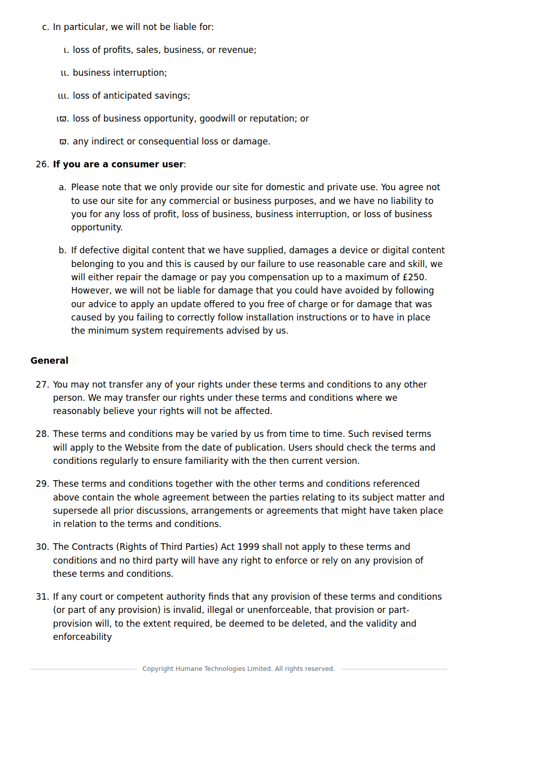c. In particular, we will not be liable for:
ι. loss of profits, sales, business, or revenue;
ιι. business interruption;
ιιι. loss of anticipated savings;
ιϖ. loss of business opportunity, goodwill or reputation; or
ϖ. any indirect or consequential loss or damage.
26. If you are a consumer user:
a. Please note that we only provide our site for domestic and private use. You agree not to use our site for any commercial or business purposes, and we have no liability to you for any loss of profit, loss of business, business interruption, or loss of business opportunity.
b. If defective digital content that we have supplied, damages a device or digital content belonging to you and this is caused by our failure to use reasonable care and skill, we will either repair the damage or pay you compensation up to a maximum of £250. However, we will not be liable for damage that you could have avoided by following our advice to apply an update offered to you free of charge or for damage that was caused by you failing to correctly follow installation instructions or to have in place the minimum system requirements advised by us.
General
27. You may not transfer any of your rights under these terms and conditions to any other person. We may transfer our rights under these terms and conditions where we reasonably believe your rights will not be affected.
28. These terms and conditions may be varied by us from time to time. Such revised terms will apply to the Website from the date of publication. Users should check the terms and conditions regularly to ensure familiarity with the then current version.
29. These terms and conditions together with the other terms and conditions referenced above contain the whole agreement between the parties relating to its subject matter and supersede all prior discussions, arrangements or agreements that might have taken place in relation to the terms and conditions.
30. The Contracts (Rights of Third Parties) Act 1999 shall not apply to these terms and conditions and no third party will have any right to enforce or rely on any provision of these terms and conditions.
31. If any court or competent authority finds that any provision of these terms and conditions (or part of any provision) is invalid, illegal or unenforceable, that provision or part-provision will, to the extent required, be deemed to be deleted, and the validity and enforceability
Copyright Humane Technologies Limited. All rights reserved.